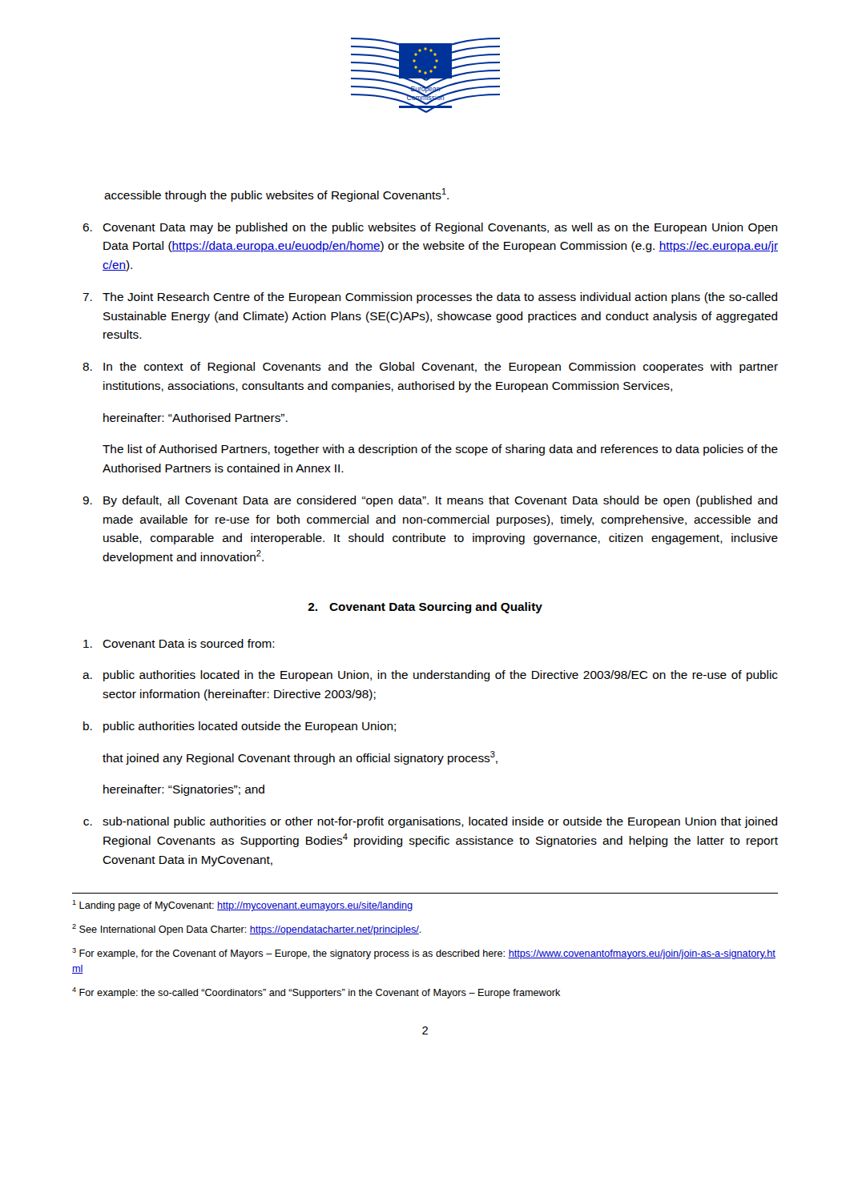European Commission
accessible through the public websites of Regional Covenants1.
Covenant Data may be published on the public websites of Regional Covenants, as well as on the European Union Open Data Portal (https://data.europa.eu/euodp/en/home) or the website of the European Commission (e.g. https://ec.europa.eu/jrc/en).
The Joint Research Centre of the European Commission processes the data to assess individual action plans (the so-called Sustainable Energy (and Climate) Action Plans (SE(C)APs), showcase good practices and conduct analysis of aggregated results.
In the context of Regional Covenants and the Global Covenant, the European Commission cooperates with partner institutions, associations, consultants and companies, authorised by the European Commission Services,
hereinafter: “Authorised Partners”.
The list of Authorised Partners, together with a description of the scope of sharing data and references to data policies of the Authorised Partners is contained in Annex II.
By default, all Covenant Data are considered “open data”. It means that Covenant Data should be open (published and made available for re-use for both commercial and non-commercial purposes), timely, comprehensive, accessible and usable, comparable and interoperable. It should contribute to improving governance, citizen engagement, inclusive development and innovation2.
2. Covenant Data Sourcing and Quality
Covenant Data is sourced from:
public authorities located in the European Union, in the understanding of the Directive 2003/98/EC on the re-use of public sector information (hereinafter: Directive 2003/98);
public authorities located outside the European Union;
that joined any Regional Covenant through an official signatory process3,
hereinafter: “Signatories”; and
sub-national public authorities or other not-for-profit organisations, located inside or outside the European Union that joined Regional Covenants as Supporting Bodies4 providing specific assistance to Signatories and helping the latter to report Covenant Data in MyCovenant,
1 Landing page of MyCovenant: http://mycovenant.eumayors.eu/site/landing
2 See International Open Data Charter: https://opendatacharter.net/principles/.
3 For example, for the Covenant of Mayors – Europe, the signatory process is as described here: https://www.covenantofmayors.eu/join/join-as-a-signatory.html
4 For example: the so-called “Coordinators” and “Supporters” in the Covenant of Mayors – Europe framework
2